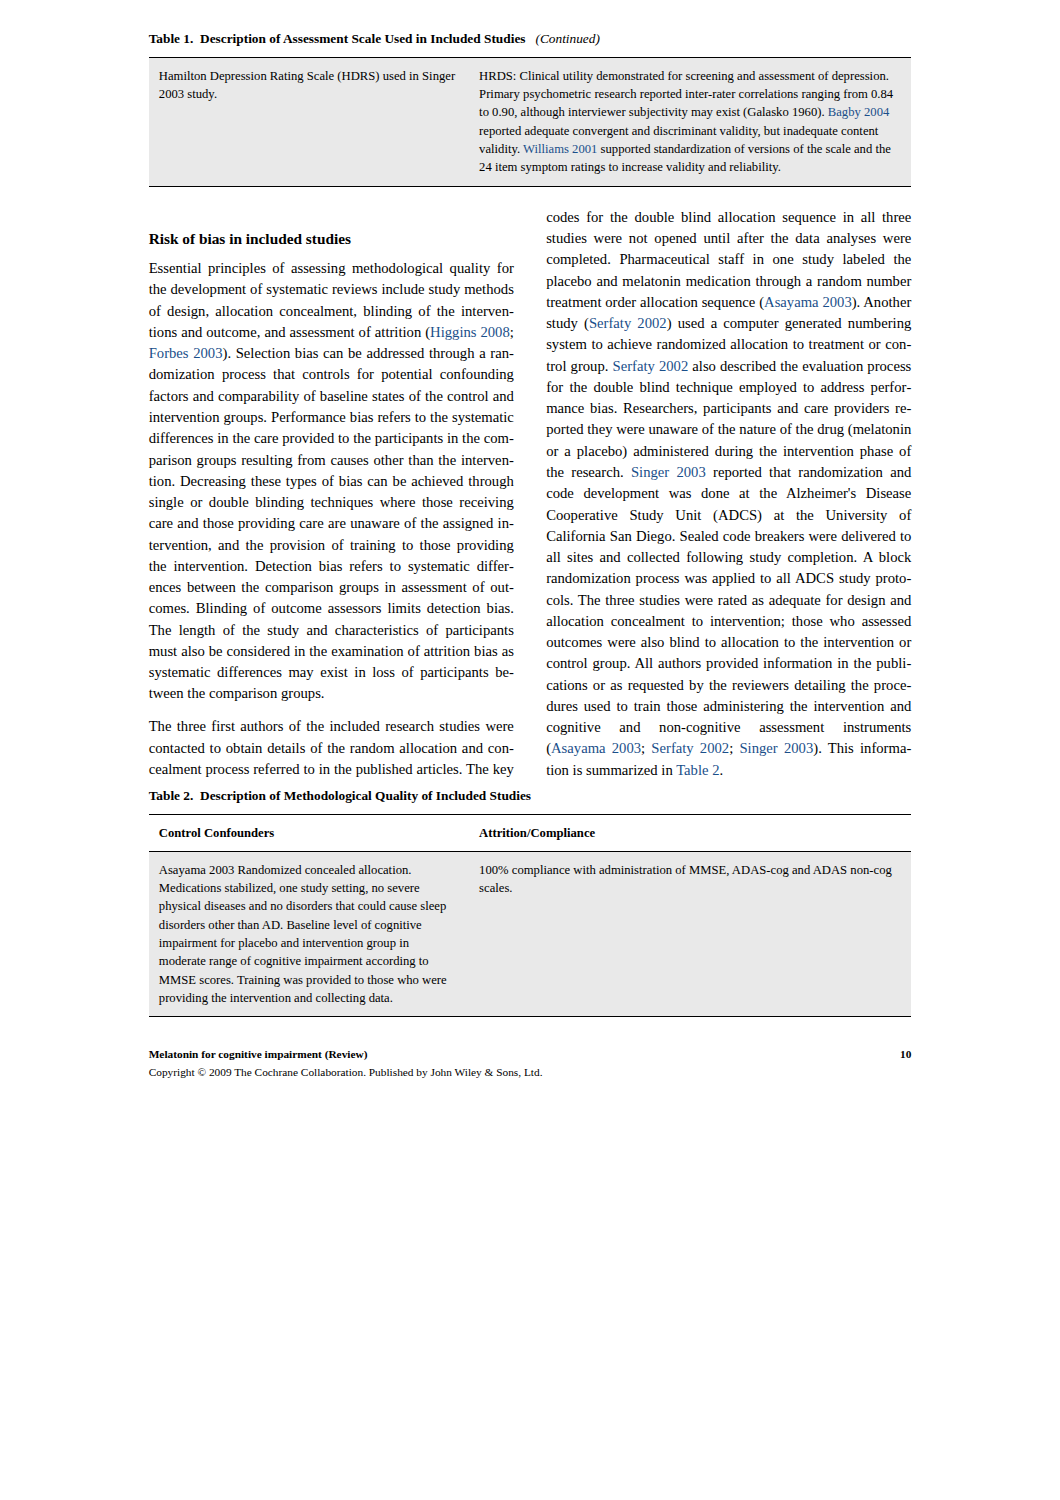Table 1. Description of Assessment Scale Used in Included Studies (Continued)
| Hamilton Depression Rating Scale (HDRS) used in Singer 2003 study. | HRDS: Clinical utility demonstrated for screening and assessment of depression. Primary psychometric research reported inter-rater correlations ranging from 0.84 to 0.90, although interviewer subjectivity may exist (Galasko 1960). Bagby 2004 reported adequate convergent and discriminant validity, but inadequate content validity. Williams 2001 supported standardization of versions of the scale and the 24 item symptom ratings to increase validity and reliability. |
Risk of bias in included studies
Essential principles of assessing methodological quality for the development of systematic reviews include study methods of design, allocation concealment, blinding of the interventions and outcome, and assessment of attrition (Higgins 2008; Forbes 2003). Selection bias can be addressed through a randomization process that controls for potential confounding factors and comparability of baseline states of the control and intervention groups. Performance bias refers to the systematic differences in the care provided to the participants in the comparison groups resulting from causes other than the intervention. Decreasing these types of bias can be achieved through single or double blinding techniques where those receiving care and those providing care are unaware of the assigned intervention, and the provision of training to those providing the intervention. Detection bias refers to systematic differences between the comparison groups in assessment of outcomes. Blinding of outcome assessors limits detection bias. The length of the study and characteristics of participants must also be considered in the examination of attrition bias as systematic differences may exist in loss of participants between the comparison groups.
The three first authors of the included research studies were contacted to obtain details of the random allocation and concealment process referred to in the published articles. The key codes for the double blind allocation sequence in all three studies were not opened until after the data analyses were completed. Pharmaceutical staff in one study labeled the placebo and melatonin medication through a random number treatment order allocation sequence (Asayama 2003). Another study (Serfaty 2002) used a computer generated numbering system to achieve randomized allocation to treatment or control group. Serfaty 2002 also described the evaluation process for the double blind technique employed to address performance bias. Researchers, participants and care providers reported they were unaware of the nature of the drug (melatonin or a placebo) administered during the intervention phase of the research. Singer 2003 reported that randomization and code development was done at the Alzheimer's Disease Cooperative Study Unit (ADCS) at the University of California San Diego. Sealed code breakers were delivered to all sites and collected following study completion. A block randomization process was applied to all ADCS study protocols. The three studies were rated as adequate for design and allocation concealment to intervention; those who assessed outcomes were also blind to allocation to the intervention or control group. All authors provided information in the publications or as requested by the reviewers detailing the procedures used to train those administering the intervention and cognitive and non-cognitive assessment instruments (Asayama 2003; Serfaty 2002; Singer 2003). This information is summarized in Table 2.
Table 2. Description of Methodological Quality of Included Studies
| Control Confounders | Attrition/Compliance |
| --- | --- |
| Asayama 2003 Randomized concealed allocation. Medications stabilized, one study setting, no severe physical diseases and no disorders that could cause sleep disorders other than AD. Baseline level of cognitive impairment for placebo and intervention group in moderate range of cognitive impairment according to MMSE scores. Training was provided to those who were providing the intervention and collecting data. | 100% compliance with administration of MMSE, ADAS-cog and ADAS non-cog scales. |
Melatonin for cognitive impairment (Review) 10
Copyright © 2009 The Cochrane Collaboration. Published by John Wiley & Sons, Ltd.